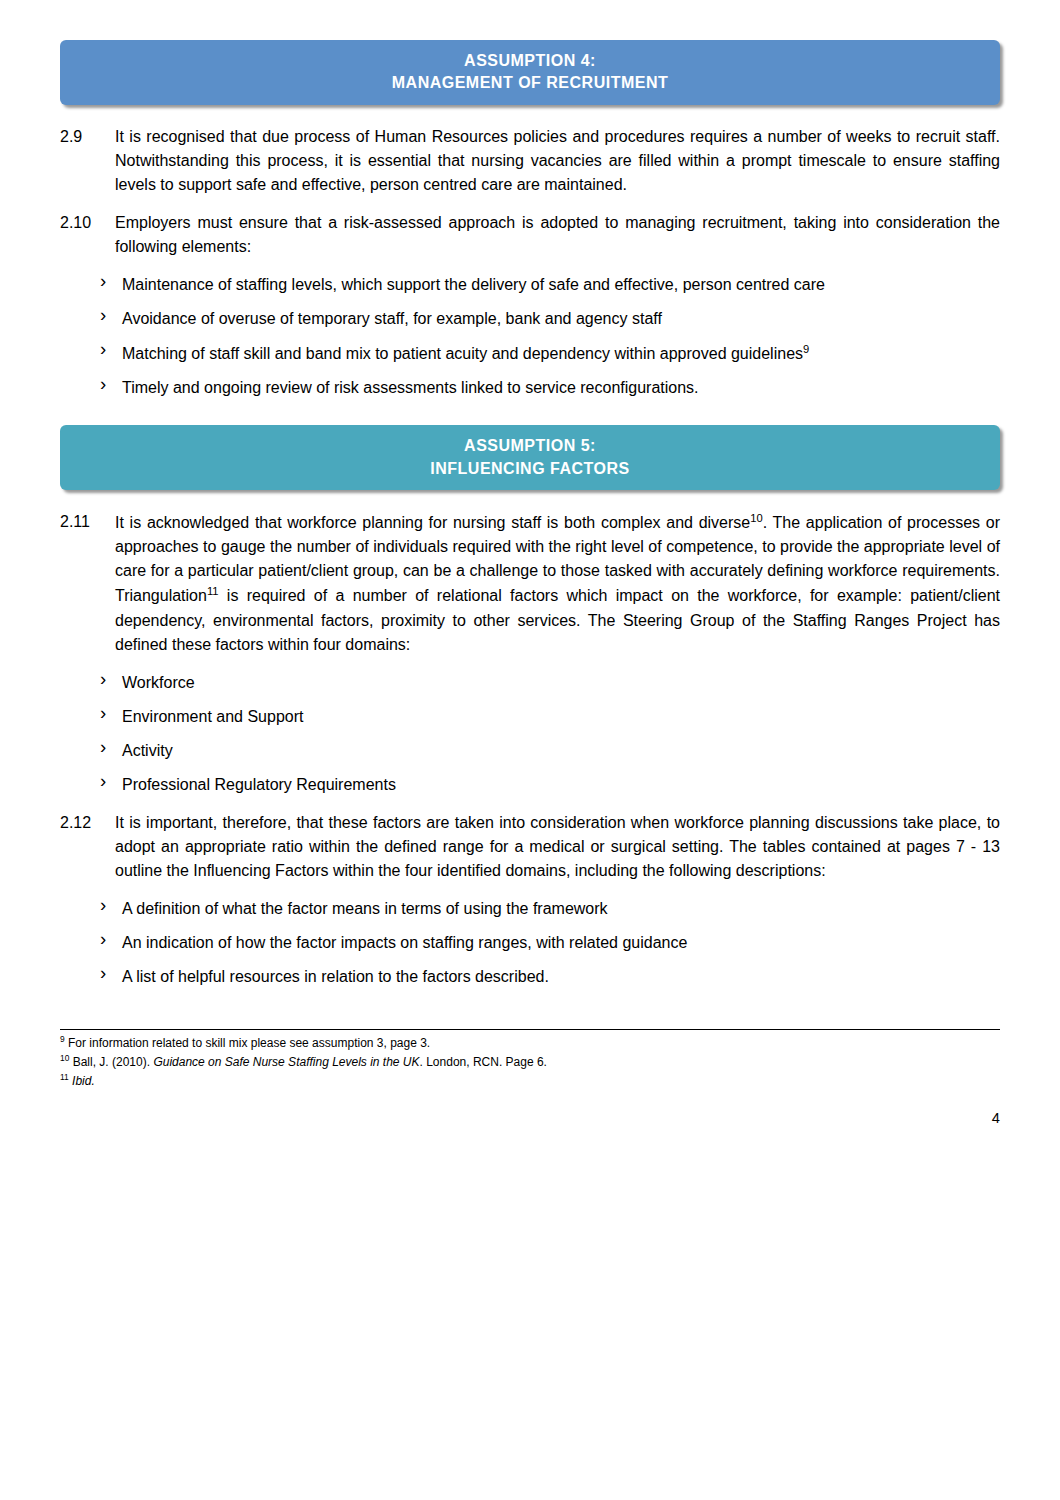ASSUMPTION 4:
MANAGEMENT OF RECRUITMENT
2.9
It is recognised that due process of Human Resources policies and procedures requires a number of weeks to recruit staff. Notwithstanding this process, it is essential that nursing vacancies are filled within a prompt timescale to ensure staffing levels to support safe and effective, person centred care are maintained.
2.10
Employers must ensure that a risk-assessed approach is adopted to managing recruitment, taking into consideration the following elements:
Maintenance of staffing levels, which support the delivery of safe and effective, person centred care
Avoidance of overuse of temporary staff, for example, bank and agency staff
Matching of staff skill and band mix to patient acuity and dependency within approved guidelines9
Timely and ongoing review of risk assessments linked to service reconfigurations.
ASSUMPTION 5:
INFLUENCING FACTORS
2.11
It is acknowledged that workforce planning for nursing staff is both complex and diverse10. The application of processes or approaches to gauge the number of individuals required with the right level of competence, to provide the appropriate level of care for a particular patient/client group, can be a challenge to those tasked with accurately defining workforce requirements. Triangulation11 is required of a number of relational factors which impact on the workforce, for example: patient/client dependency, environmental factors, proximity to other services. The Steering Group of the Staffing Ranges Project has defined these factors within four domains:
Workforce
Environment and Support
Activity
Professional Regulatory Requirements
2.12
It is important, therefore, that these factors are taken into consideration when workforce planning discussions take place, to adopt an appropriate ratio within the defined range for a medical or surgical setting. The tables contained at pages 7 - 13 outline the Influencing Factors within the four identified domains, including the following descriptions:
A definition of what the factor means in terms of using the framework
An indication of how the factor impacts on staffing ranges, with related guidance
A list of helpful resources in relation to the factors described.
9 For information related to skill mix please see assumption 3, page 3.
10 Ball, J. (2010). Guidance on Safe Nurse Staffing Levels in the UK. London, RCN. Page 6.
11 Ibid.
4